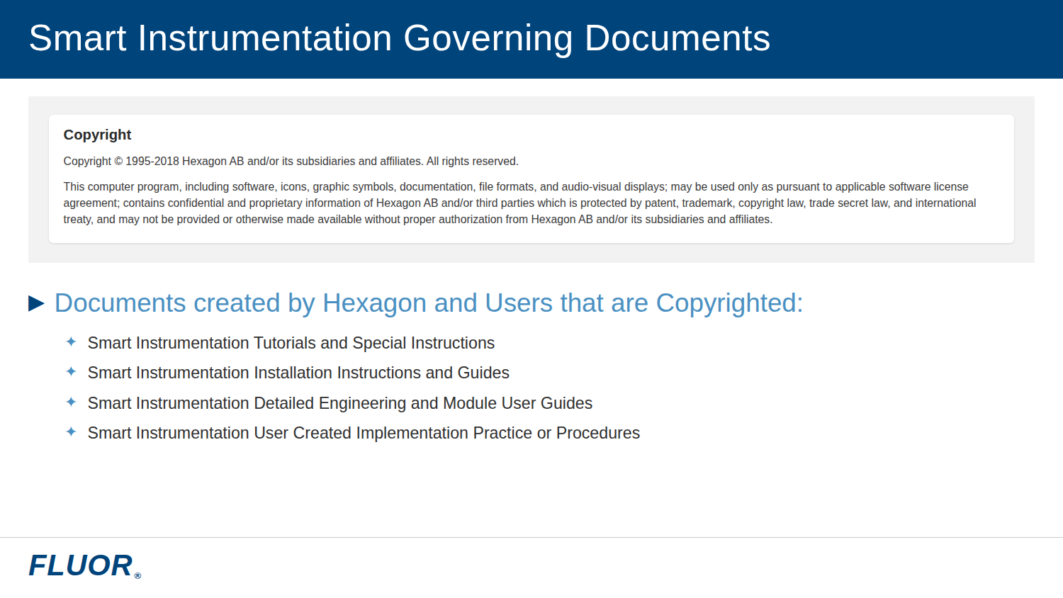Smart Instrumentation Governing Documents
Copyright
Copyright © 1995-2018 Hexagon AB and/or its subsidiaries and affiliates. All rights reserved.
This computer program, including software, icons, graphic symbols, documentation, file formats, and audio-visual displays; may be used only as pursuant to applicable software license agreement; contains confidential and proprietary information of Hexagon AB and/or third parties which is protected by patent, trademark, copyright law, trade secret law, and international treaty, and may not be provided or otherwise made available without proper authorization from Hexagon AB and/or its subsidiaries and affiliates.
▶
Documents created by Hexagon and Users that are Copyrighted:
✦Smart Instrumentation Tutorials and Special Instructions
✦Smart Instrumentation Installation Instructions and Guides
✦Smart Instrumentation Detailed Engineering and Module User Guides
✦Smart Instrumentation User Created Implementation Practice or Procedures
FLUOR®